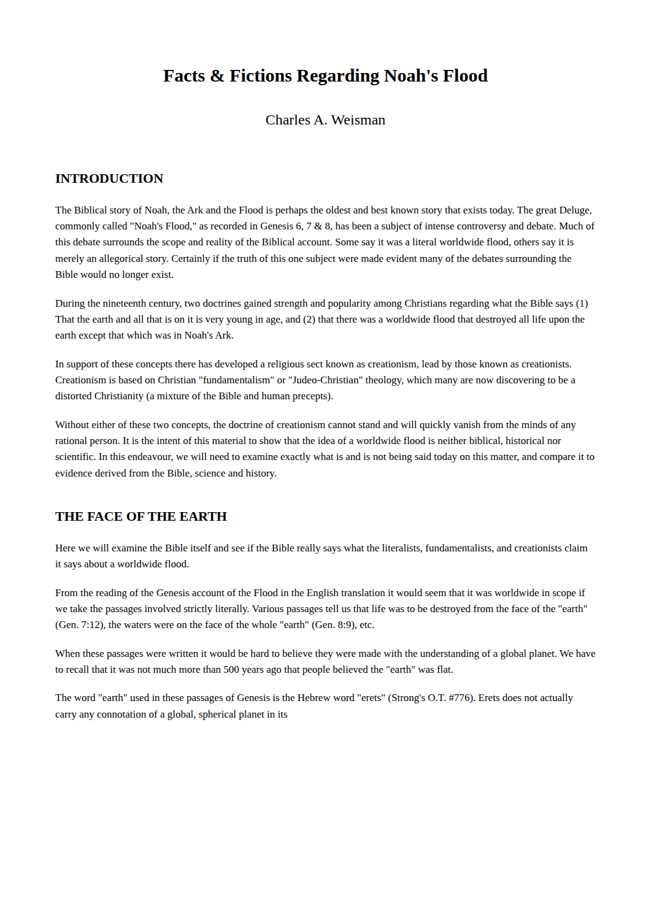Facts & Fictions Regarding Noah's Flood
Charles A. Weisman
INTRODUCTION
The Biblical story of Noah, the Ark and the Flood is perhaps the oldest and best known story that exists today. The great Deluge, commonly called "Noah's Flood," as recorded in Genesis 6, 7 & 8, has been a subject of intense controversy and debate. Much of this debate surrounds the scope and reality of the Biblical account. Some say it was a literal worldwide flood, others say it is merely an allegorical story. Certainly if the truth of this one subject were made evident many of the debates surrounding the Bible would no longer exist.
During the nineteenth century, two doctrines gained strength and popularity among Christians regarding what the Bible says (1) That the earth and all that is on it is very young in age, and (2) that there was a worldwide flood that destroyed all life upon the earth except that which was in Noah's Ark.
In support of these concepts there has developed a religious sect known as creationism, lead by those known as creationists. Creationism is based on Christian "fundamentalism" or "Judeo-Christian" theology, which many are now discovering to be a distorted Christianity (a mixture of the Bible and human precepts).
Without either of these two concepts, the doctrine of creationism cannot stand and will quickly vanish from the minds of any rational person. It is the intent of this material to show that the idea of a worldwide flood is neither biblical, historical nor scientific. In this endeavour, we will need to examine exactly what is and is not being said today on this matter, and compare it to evidence derived from the Bible, science and history.
THE FACE OF THE EARTH
Here we will examine the Bible itself and see if the Bible really says what the literalists, fundamentalists, and creationists claim it says about a worldwide flood.
From the reading of the Genesis account of the Flood in the English translation it would seem that it was worldwide in scope if we take the passages involved strictly literally. Various passages tell us that life was to be destroyed from the face of the "earth" (Gen. 7:12), the waters were on the face of the whole "earth" (Gen. 8:9), etc.
When these passages were written it would be hard to believe they were made with the understanding of a global planet. We have to recall that it was not much more than 500 years ago that people believed the "earth" was flat.
The word "earth" used in these passages of Genesis is the Hebrew word "erets" (Strong's O.T. #776). Erets does not actually carry any connotation of a global, spherical planet in its